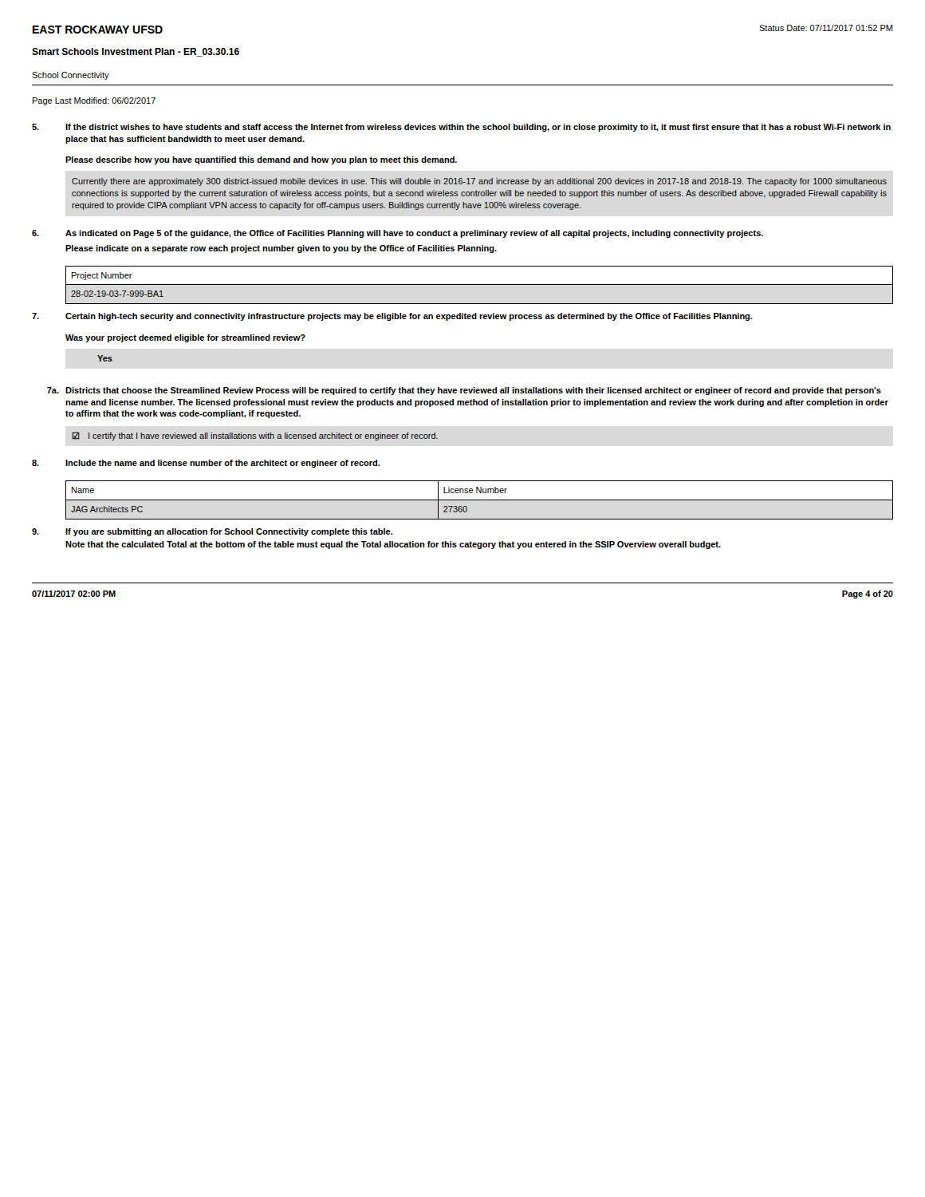EAST ROCKAWAY UFSD
Status Date: 07/11/2017 01:52 PM
Smart Schools Investment Plan - ER_03.30.16
School Connectivity
Page Last Modified: 06/02/2017
5.
If the district wishes to have students and staff access the Internet from wireless devices within the school building, or in close proximity to it, it must first ensure that it has a robust Wi-Fi network in place that has sufficient bandwidth to meet user demand.
Please describe how you have quantified this demand and how you plan to meet this demand.
Currently there are approximately 300 district-issued mobile devices in use. This will double in 2016-17 and increase by an additional 200 devices in 2017-18 and 2018-19. The capacity for 1000 simultaneous connections is supported by the current saturation of wireless access points, but a second wireless controller will be needed to support this number of users. As described above, upgraded Firewall capability is required to provide CIPA compliant VPN access to capacity for off-campus users. Buildings currently have 100% wireless coverage.
6.
As indicated on Page 5 of the guidance, the Office of Facilities Planning will have to conduct a preliminary review of all capital projects, including connectivity projects.
Please indicate on a separate row each project number given to you by the Office of Facilities Planning.
| Project Number |
| --- |
| 28-02-19-03-7-999-BA1 |
7.
Certain high-tech security and connectivity infrastructure projects may be eligible for an expedited review process as determined by the Office of Facilities Planning.
Was your project deemed eligible for streamlined review?
Yes
7a.
Districts that choose the Streamlined Review Process will be required to certify that they have reviewed all installations with their licensed architect or engineer of record and provide that person's name and license number. The licensed professional must review the products and proposed method of installation prior to implementation and review the work during and after completion in order to affirm that the work was code-compliant, if requested.
☑ I certify that I have reviewed all installations with a licensed architect or engineer of record.
8.
Include the name and license number of the architect or engineer of record.
| Name | License Number |
| --- | --- |
| JAG Architects PC | 27360 |
9.
If you are submitting an allocation for School Connectivity complete this table.
Note that the calculated Total at the bottom of the table must equal the Total allocation for this category that you entered in the SSIP Overview overall budget.
07/11/2017 02:00 PM
Page 4 of 20